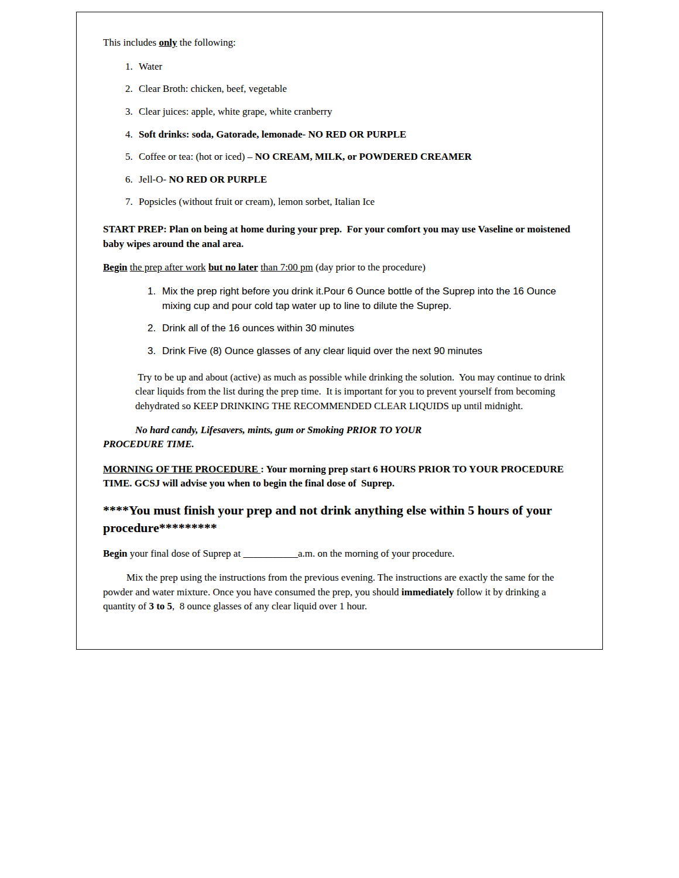This includes only the following:
Water
Clear Broth: chicken, beef, vegetable
Clear juices: apple, white grape, white cranberry
Soft drinks: soda, Gatorade, lemonade- NO RED OR PURPLE
Coffee or tea: (hot or iced) – NO CREAM, MILK, or POWDERED CREAMER
Jell-O- NO RED OR PURPLE
Popsicles (without fruit or cream), lemon sorbet, Italian Ice
START PREP: Plan on being at home during your prep. For your comfort you may use Vaseline or moistened baby wipes around the anal area.
Begin the prep after work but no later than 7:00 pm (day prior to the procedure)
Mix the prep right before you drink it.Pour 6 Ounce bottle of the Suprep into the 16 Ounce mixing cup and pour cold tap water up to line to dilute the Suprep.
Drink all of the 16 ounces within 30 minutes
Drink Five (8) Ounce glasses of any clear liquid over the next 90 minutes
Try to be up and about (active) as much as possible while drinking the solution. You may continue to drink clear liquids from the list during the prep time. It is important for you to prevent yourself from becoming dehydrated so KEEP DRINKING THE RECOMMENDED CLEAR LIQUIDS up until midnight.
No hard candy, Lifesavers, mints, gum or Smoking PRIOR TO YOUR
PROCEDURE TIME.
MORNING OF THE PROCEDURE : Your morning prep start 6 HOURS PRIOR TO YOUR PROCEDURE TIME. GCSJ will advise you when to begin the final dose of Suprep.
****You must finish your prep and not drink anything else within 5 hours of your procedure*********
Begin your final dose of Suprep at ___________a.m. on the morning of your procedure.
Mix the prep using the instructions from the previous evening. The instructions are exactly the same for the powder and water mixture. Once you have consumed the prep, you should immediately follow it by drinking a quantity of 3 to 5, 8 ounce glasses of any clear liquid over 1 hour.